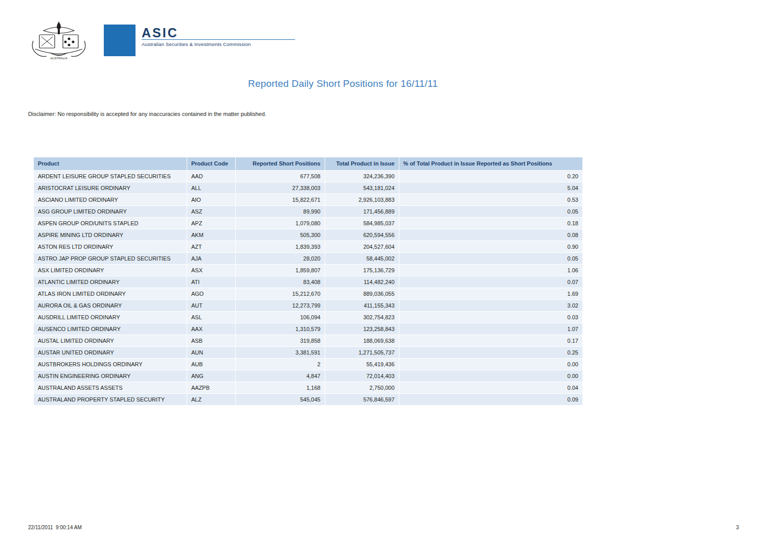AUSTRALIA
ASIC
Australian Securities & Investments Commission
Reported Daily Short Positions for 16/11/11
Disclaimer: No responsibility is accepted for any inaccuracies contained in the matter published.
| Product | Product Code | Reported Short Positions | Total Product in Issue | % of Total Product in Issue Reported as Short Positions |
| --- | --- | --- | --- | --- |
| ARDENT LEISURE GROUP STAPLED SECURITIES | AAD | 677,508 | 324,236,390 | 0.20 |
| ARISTOCRAT LEISURE ORDINARY | ALL | 27,338,003 | 543,181,024 | 5.04 |
| ASCIANO LIMITED ORDINARY | AIO | 15,822,671 | 2,926,103,883 | 0.53 |
| ASG GROUP LIMITED ORDINARY | ASZ | 89,990 | 171,456,889 | 0.05 |
| ASPEN GROUP ORD/UNITS STAPLED | APZ | 1,079,080 | 584,985,037 | 0.18 |
| ASPIRE MINING LTD ORDINARY | AKM | 505,300 | 620,594,556 | 0.08 |
| ASTON RES LTD ORDINARY | AZT | 1,839,393 | 204,527,604 | 0.90 |
| ASTRO JAP PROP GROUP STAPLED SECURITIES | AJA | 28,020 | 58,445,002 | 0.05 |
| ASX LIMITED ORDINARY | ASX | 1,859,807 | 175,136,729 | 1.06 |
| ATLANTIC LIMITED ORDINARY | ATI | 83,408 | 114,482,240 | 0.07 |
| ATLAS IRON LIMITED ORDINARY | AGO | 15,212,670 | 889,036,055 | 1.69 |
| AURORA OIL & GAS ORDINARY | AUT | 12,273,799 | 411,155,343 | 3.02 |
| AUSDRILL LIMITED ORDINARY | ASL | 106,094 | 302,754,823 | 0.03 |
| AUSENCO LIMITED ORDINARY | AAX | 1,310,579 | 123,258,843 | 1.07 |
| AUSTAL LIMITED ORDINARY | ASB | 319,858 | 188,069,638 | 0.17 |
| AUSTAR UNITED ORDINARY | AUN | 3,381,591 | 1,271,505,737 | 0.25 |
| AUSTBROKERS HOLDINGS ORDINARY | AUB | 2 | 55,419,436 | 0.00 |
| AUSTIN ENGINEERING ORDINARY | ANG | 4,847 | 72,014,403 | 0.00 |
| AUSTRALAND ASSETS ASSETS | AAZPB | 1,168 | 2,750,000 | 0.04 |
| AUSTRALAND PROPERTY STAPLED SECURITY | ALZ | 545,045 | 576,846,597 | 0.09 |
22/11/2011 9:00:14 AM 3